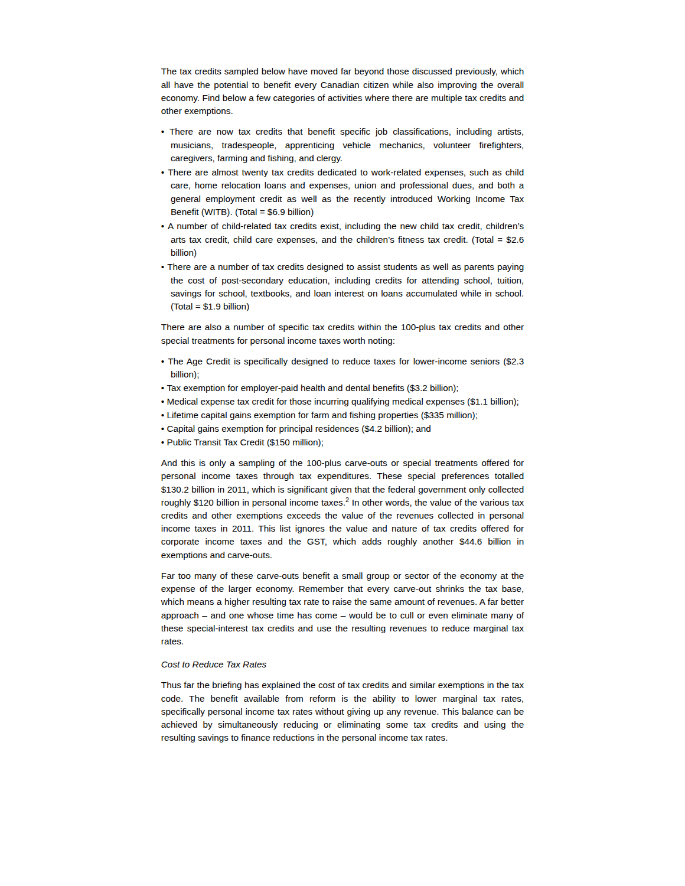The tax credits sampled below have moved far beyond those discussed previously, which all have the potential to benefit every Canadian citizen while also improving the overall economy. Find below a few categories of activities where there are multiple tax credits and other exemptions.
There are now tax credits that benefit specific job classifications, including artists, musicians, tradespeople, apprenticing vehicle mechanics, volunteer firefighters, caregivers, farming and fishing, and clergy.
There are almost twenty tax credits dedicated to work-related expenses, such as child care, home relocation loans and expenses, union and professional dues, and both a general employment credit as well as the recently introduced Working Income Tax Benefit (WITB). (Total = $6.9 billion)
A number of child-related tax credits exist, including the new child tax credit, children’s arts tax credit, child care expenses, and the children’s fitness tax credit. (Total = $2.6 billion)
There are a number of tax credits designed to assist students as well as parents paying the cost of post-secondary education, including credits for attending school, tuition, savings for school, textbooks, and loan interest on loans accumulated while in school. (Total = $1.9 billion)
There are also a number of specific tax credits within the 100-plus tax credits and other special treatments for personal income taxes worth noting:
The Age Credit is specifically designed to reduce taxes for lower-income seniors ($2.3 billion);
Tax exemption for employer-paid health and dental benefits ($3.2 billion);
Medical expense tax credit for those incurring qualifying medical expenses ($1.1 billion);
Lifetime capital gains exemption for farm and fishing properties ($335 million);
Capital gains exemption for principal residences ($4.2 billion); and
Public Transit Tax Credit ($150 million);
And this is only a sampling of the 100-plus carve-outs or special treatments offered for personal income taxes through tax expenditures. These special preferences totalled $130.2 billion in 2011, which is significant given that the federal government only collected roughly $120 billion in personal income taxes.2 In other words, the value of the various tax credits and other exemptions exceeds the value of the revenues collected in personal income taxes in 2011. This list ignores the value and nature of tax credits offered for corporate income taxes and the GST, which adds roughly another $44.6 billion in exemptions and carve-outs.
Far too many of these carve-outs benefit a small group or sector of the economy at the expense of the larger economy. Remember that every carve-out shrinks the tax base, which means a higher resulting tax rate to raise the same amount of revenues. A far better approach – and one whose time has come – would be to cull or even eliminate many of these special-interest tax credits and use the resulting revenues to reduce marginal tax rates.
Cost to Reduce Tax Rates
Thus far the briefing has explained the cost of tax credits and similar exemptions in the tax code. The benefit available from reform is the ability to lower marginal tax rates, specifically personal income tax rates without giving up any revenue. This balance can be achieved by simultaneously reducing or eliminating some tax credits and using the resulting savings to finance reductions in the personal income tax rates.